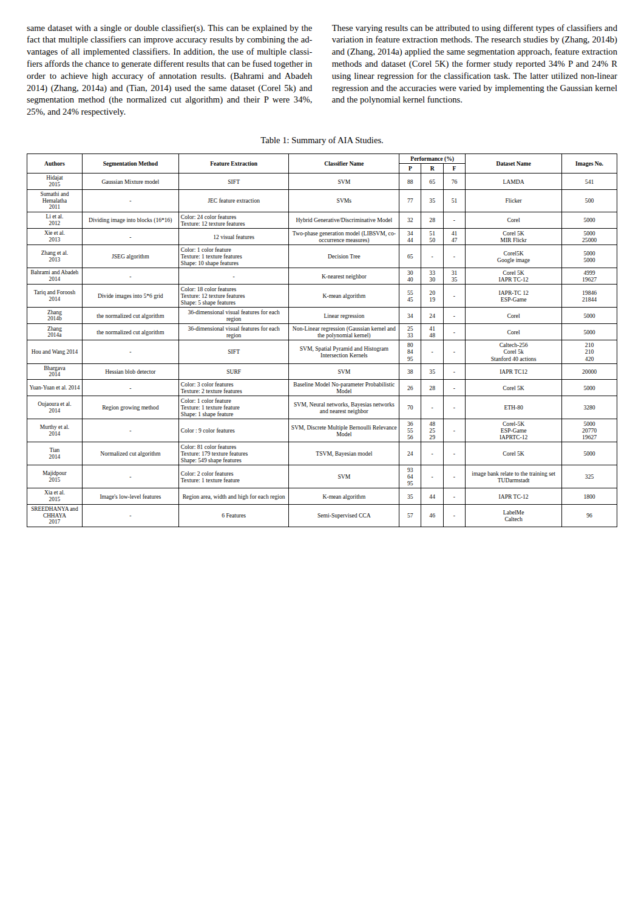same dataset with a single or double classifier(s). This can be explained by the fact that multiple classifiers can improve accuracy results by combining the advantages of all implemented classifiers. In addition, the use of multiple classifiers affords the chance to generate different results that can be fused together in order to achieve high accuracy of annotation results. (Bahrami and Abadeh 2014) (Zhang, 2014a) and (Tian, 2014) used the same dataset (Corel 5k) and segmentation method (the normalized cut algorithm) and their P were 34%, 25%, and 24% respectively.
These varying results can be attributed to using different types of classifiers and variation in feature extraction methods. The research studies by (Zhang, 2014b) and (Zhang, 2014a) applied the same segmentation approach, feature extraction methods and dataset (Corel 5K) the former study reported 34% P and 24% R using linear regression for the classification task. The latter utilized non-linear regression and the accuracies were varied by implementing the Gaussian kernel and the polynomial kernel functions.
Table 1: Summary of AIA Studies.
| Authors | Segmentation Method | Feature Extraction | Classifier Name | Performance (%) | Dataset Name | Images No. |
| --- | --- | --- | --- | --- | --- | --- |
| P | R | F |
| Hidajat 2015 | Gaussian Mixture model | SIFT | SVM | 88 | 65 | 76 | LAMDA | 541 |
| Sumathi and Hemalatha 2011 | - | JEC feature extraction | SVMs | 77 | 35 | 51 | Flicker | 500 |
| Li et al. 2012 | Dividing image into blocks (16*16) | Color: 24 color features Texture: 12 texture features | Hybrid Generative/Discriminative Model | 32 | 28 | - | Corel | 5000 |
| Xie et al. 2013 | - | 12 visual features | Two-phase generation model (LIBSVM, co-occurrence measures) | 34 44 | 51 50 | 41 47 | Corel 5K MIR Flickr | 5000 25000 |
| Zhang et al. 2013 | JSEG algorithm | Color: 1 color feature Texture: 1 texture features Shape: 10 shape features | Decision Tree | 65 | - | - | Corel5K Google image | 5000 5000 |
| Bahrami and Abadeh 2014 | - | - | K-nearest neighbor | 30 40 | 33 30 | 31 35 | Corel 5K IAPR TC-12 | 4999 19627 |
| Tariq and Foroosh 2014 | Divide images into 5*6 grid | Color: 18 color features Texture: 12 texture features Shape: 5 shape features | K-mean algorithm | 55 45 | 20 19 | - | IAPR-TC 12 ESP-Game | 19846 21844 |
| Zhang 2014b | the normalized cut algorithm | 36-dimensional visual features for each region | Linear regression | 34 | 24 | - | Corel | 5000 |
| Zhang 2014a | the normalized cut algorithm | 36-dimensional visual features for each region | Non-Linear regression (Gaussian kernel and the polynomial kernel) | 25 33 | 41 48 | - | Corel | 5000 |
| Hou and Wang 2014 | - | SIFT | SVM, Spatial Pyramid and Histogram Intersection Kernels | 80 84 95 | - | - | Caltech-256 Corel 5k Stanford 40 actions | 210 210 420 |
| Bhargava 2014 | Hessian blob detector | SURF | SVM | 38 | 35 | - | IAPR TC12 | 20000 |
| Yuan-Yuan et al. 2014 | - | Color: 3 color features Texture: 2 texture features | Baseline Model No-parameter Probabilistic Model | 26 | 28 | - | Corel 5K | 5000 |
| Oujaoura et al. 2014 | Region growing method | Color: 1 color feature Texture: 1 texture feature Shape: 1 shape feature | SVM, Neural networks, Bayesias networks and nearest neighbor | 70 | - | - | ETH-80 | 3280 |
| Murthy et al. 2014 | - | Color : 9 color features | SVM, Discrete Multiple Bernoulli Relevance Model | 36 55 56 | 48 25 29 | - | Corel-5K ESP-Game IAPRTC-12 | 5000 20770 19627 |
| Tian 2014 | Normalized cut algorithm | Color: 81 color features Texture: 179 texture features Shape: 549 shape features | TSVM, Bayesian model | 24 | - | - | Corel 5K | 5000 |
| Majidpour 2015 | - | Color: 2 color features Texture: 1 texture feature | SVM | 93 64 95 | - | - | image bank relate to the training set TUDarmstadt | 325 |
| Xia et al. 2015 | Image's low-level features | Region area, width and high for each region | K-mean algorithm | 35 | 44 | - | IAPR TC-12 | 1800 |
| SREEDHANYA and CHHAYA 2017 | - | 6 Features | Semi-Supervised CCA | 57 | 46 | - | LabelMe Caltech | 96 |